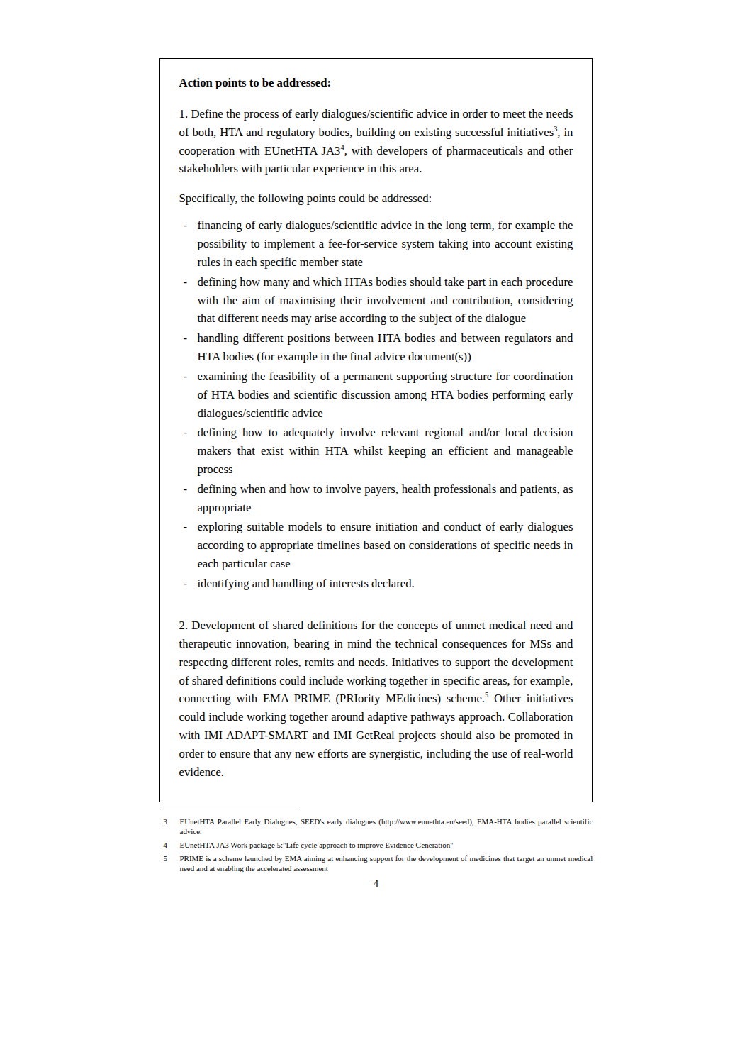Action points to be addressed:
1. Define the process of early dialogues/scientific advice in order to meet the needs of both, HTA and regulatory bodies, building on existing successful initiatives3, in cooperation with EUnetHTA JA34, with developers of pharmaceuticals and other stakeholders with particular experience in this area.
Specifically, the following points could be addressed:
financing of early dialogues/scientific advice in the long term, for example the possibility to implement a fee-for-service system taking into account existing rules in each specific member state
defining how many and which HTAs bodies should take part in each procedure with the aim of maximising their involvement and contribution, considering that different needs may arise according to the subject of the dialogue
handling different positions between HTA bodies and between regulators and HTA bodies (for example in the final advice document(s))
examining the feasibility of a permanent supporting structure for coordination of HTA bodies and scientific discussion among HTA bodies performing early dialogues/scientific advice
defining how to adequately involve relevant regional and/or local decision makers that exist within HTA whilst keeping an efficient and manageable process
defining when and how to involve payers, health professionals and patients, as appropriate
exploring suitable models to ensure initiation and conduct of early dialogues according to appropriate timelines based on considerations of specific needs in each particular case
identifying and handling of interests declared.
2. Development of shared definitions for the concepts of unmet medical need and therapeutic innovation, bearing in mind the technical consequences for MSs and respecting different roles, remits and needs. Initiatives to support the development of shared definitions could include working together in specific areas, for example, connecting with EMA PRIME (PRIority MEdicines) scheme.5 Other initiatives could include working together around adaptive pathways approach. Collaboration with IMI ADAPT-SMART and IMI GetReal projects should also be promoted in order to ensure that any new efforts are synergistic, including the use of real-world evidence.
3
EUnetHTA Parallel Early Dialogues, SEED's early dialogues (http://www.eunethta.eu/seed), EMA-HTA bodies parallel scientific advice.
4
EUnetHTA JA3 Work package 5:"Life cycle approach to improve Evidence Generation"
5
PRIME is a scheme launched by EMA aiming at enhancing support for the development of medicines that target an unmet medical need and at enabling the accelerated assessment
4